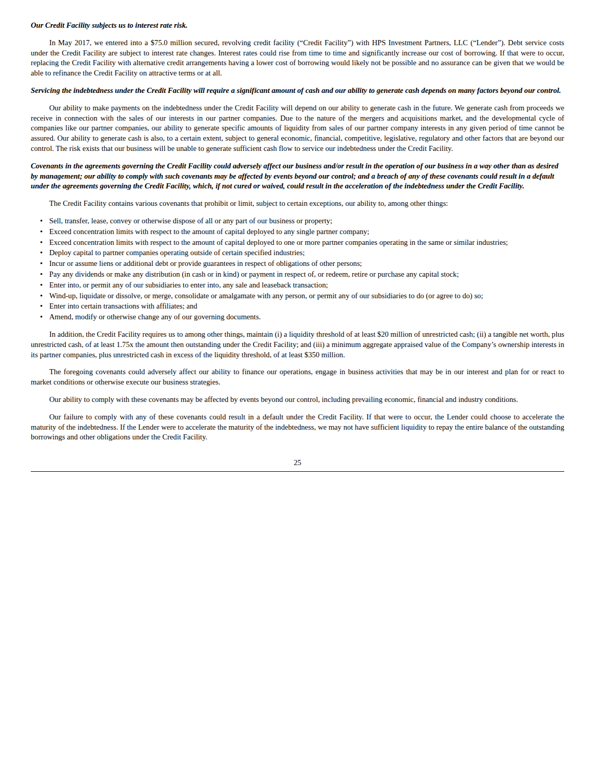Our Credit Facility subjects us to interest rate risk.
In May 2017, we entered into a $75.0 million secured, revolving credit facility (“Credit Facility”) with HPS Investment Partners, LLC (“Lender”). Debt service costs under the Credit Facility are subject to interest rate changes. Interest rates could rise from time to time and significantly increase our cost of borrowing. If that were to occur, replacing the Credit Facility with alternative credit arrangements having a lower cost of borrowing would likely not be possible and no assurance can be given that we would be able to refinance the Credit Facility on attractive terms or at all.
Servicing the indebtedness under the Credit Facility will require a significant amount of cash and our ability to generate cash depends on many factors beyond our control.
Our ability to make payments on the indebtedness under the Credit Facility will depend on our ability to generate cash in the future. We generate cash from proceeds we receive in connection with the sales of our interests in our partner companies. Due to the nature of the mergers and acquisitions market, and the developmental cycle of companies like our partner companies, our ability to generate specific amounts of liquidity from sales of our partner company interests in any given period of time cannot be assured. Our ability to generate cash is also, to a certain extent, subject to general economic, financial, competitive, legislative, regulatory and other factors that are beyond our control. The risk exists that our business will be unable to generate sufficient cash flow to service our indebtedness under the Credit Facility.
Covenants in the agreements governing the Credit Facility could adversely affect our business and/or result in the operation of our business in a way other than as desired by management; our ability to comply with such covenants may be affected by events beyond our control; and a breach of any of these covenants could result in a default under the agreements governing the Credit Facility, which, if not cured or waived, could result in the acceleration of the indebtedness under the Credit Facility.
The Credit Facility contains various covenants that prohibit or limit, subject to certain exceptions, our ability to, among other things:
Sell, transfer, lease, convey or otherwise dispose of all or any part of our business or property;
Exceed concentration limits with respect to the amount of capital deployed to any single partner company;
Exceed concentration limits with respect to the amount of capital deployed to one or more partner companies operating in the same or similar industries;
Deploy capital to partner companies operating outside of certain specified industries;
Incur or assume liens or additional debt or provide guarantees in respect of obligations of other persons;
Pay any dividends or make any distribution (in cash or in kind) or payment in respect of, or redeem, retire or purchase any capital stock;
Enter into, or permit any of our subsidiaries to enter into, any sale and leaseback transaction;
Wind-up, liquidate or dissolve, or merge, consolidate or amalgamate with any person, or permit any of our subsidiaries to do (or agree to do) so;
Enter into certain transactions with affiliates; and
Amend, modify or otherwise change any of our governing documents.
In addition, the Credit Facility requires us to among other things, maintain (i) a liquidity threshold of at least $20 million of unrestricted cash; (ii) a tangible net worth, plus unrestricted cash, of at least 1.75x the amount then outstanding under the Credit Facility; and (iii) a minimum aggregate appraised value of the Company’s ownership interests in its partner companies, plus unrestricted cash in excess of the liquidity threshold, of at least $350 million.
The foregoing covenants could adversely affect our ability to finance our operations, engage in business activities that may be in our interest and plan for or react to market conditions or otherwise execute our business strategies.
Our ability to comply with these covenants may be affected by events beyond our control, including prevailing economic, financial and industry conditions.
Our failure to comply with any of these covenants could result in a default under the Credit Facility. If that were to occur, the Lender could choose to accelerate the maturity of the indebtedness. If the Lender were to accelerate the maturity of the indebtedness, we may not have sufficient liquidity to repay the entire balance of the outstanding borrowings and other obligations under the Credit Facility.
25